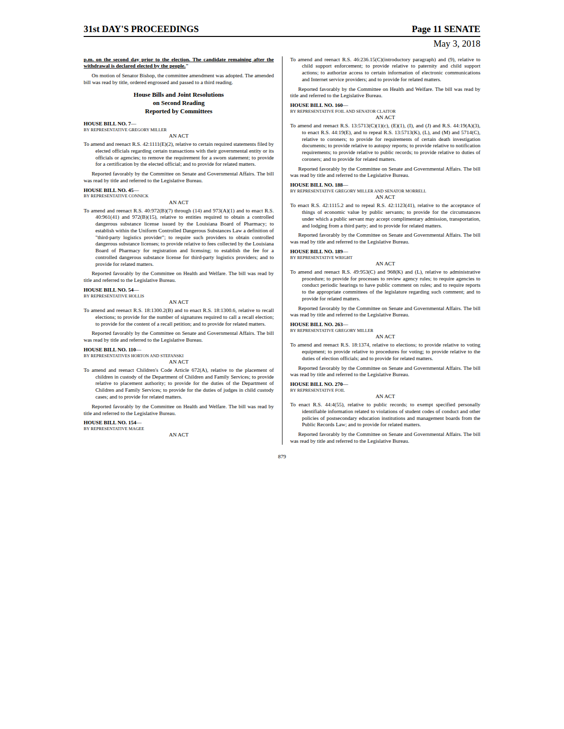31st DAY'S PROCEEDINGS
Page 11 SENATE
May 3, 2018
p.m. on the second day prior to the election. The candidate remaining after the withdrawal is declared elected by the people."
On motion of Senator Bishop, the committee amendment was adopted. The amended bill was read by title, ordered engrossed and passed to a third reading.
House Bills and Joint Resolutions
on Second Reading
Reported by Committees
HOUSE BILL NO. 7—
BY REPRESENTATIVE GREGORY MILLER
AN ACT
To amend and reenact R.S. 42:1111(E)(2), relative to certain required statements filed by elected officials regarding certain transactions with their governmental entity or its officials or agencies; to remove the requirement for a sworn statement; to provide for a certification by the elected official; and to provide for related matters.
Reported favorably by the Committee on Senate and Governmental Affairs. The bill was read by title and referred to the Legislative Bureau.
HOUSE BILL NO. 45—
BY REPRESENTATIVE CONNICK
AN ACT
To amend and reenact R.S. 40:972(B)(7) through (14) and 973(A)(1) and to enact R.S. 40:961(41) and 972(B)(15), relative to entities required to obtain a controlled dangerous substance license issued by the Louisiana Board of Pharmacy; to establish within the Uniform Controlled Dangerous Substances Law a definition of "third-party logistics provider"; to require such providers to obtain controlled dangerous substance licenses; to provide relative to fees collected by the Louisiana Board of Pharmacy for registration and licensing; to establish the fee for a controlled dangerous substance license for third-party logistics providers; and to provide for related matters.
Reported favorably by the Committee on Health and Welfare. The bill was read by title and referred to the Legislative Bureau.
HOUSE BILL NO. 54—
BY REPRESENTATIVE HOLLIS
AN ACT
To amend and reenact R.S. 18:1300.2(B) and to enact R.S. 18:1300.6, relative to recall elections; to provide for the number of signatures required to call a recall election; to provide for the content of a recall petition; and to provide for related matters.
Reported favorably by the Committee on Senate and Governmental Affairs. The bill was read by title and referred to the Legislative Bureau.
HOUSE BILL NO. 110—
BY REPRESENTATIVES HORTON AND STEFANSKI
AN ACT
To amend and reenact Children's Code Article 672(A), relative to the placement of children in custody of the Department of Children and Family Services; to provide relative to placement authority; to provide for the duties of the Department of Children and Family Services; to provide for the duties of judges in child custody cases; and to provide for related matters.
Reported favorably by the Committee on Health and Welfare. The bill was read by title and referred to the Legislative Bureau.
HOUSE BILL NO. 154—
BY REPRESENTATIVE MAGEE
AN ACT
To amend and reenact R.S. 46:236.15(C)(introductory paragraph) and (9), relative to child support enforcement; to provide relative to paternity and child support actions; to authorize access to certain information of electronic communications and Internet service providers; and to provide for related matters.
Reported favorably by the Committee on Health and Welfare. The bill was read by title and referred to the Legislative Bureau.
HOUSE BILL NO. 160—
BY REPRESENTATIVE FOIL AND SENATOR CLAITOR
AN ACT
To amend and reenact R.S. 13:5713(C)(1)(c), (E)(1), (I), and (J) and R.S. 44:19(A)(3), to enact R.S. 44:19(E), and to repeal R.S. 13:5713(K), (L), and (M) and 5714(C), relative to coroners; to provide for requirements of certain death investigation documents; to provide relative to autopsy reports; to provide relative to notification requirements; to provide relative to public records; to provide relative to duties of coroners; and to provide for related matters.
Reported favorably by the Committee on Senate and Governmental Affairs. The bill was read by title and referred to the Legislative Bureau.
HOUSE BILL NO. 188—
BY REPRESENTATIVE GREGORY MILLER AND SENATOR MORRELL
AN ACT
To enact R.S. 42:1115.2 and to repeal R.S. 42:1123(41), relative to the acceptance of things of economic value by public servants; to provide for the circumstances under which a public servant may accept complimentary admission, transportation, and lodging from a third party; and to provide for related matters.
Reported favorably by the Committee on Senate and Governmental Affairs. The bill was read by title and referred to the Legislative Bureau.
HOUSE BILL NO. 189—
BY REPRESENTATIVE WRIGHT
AN ACT
To amend and reenact R.S. 49:953(C) and 968(K) and (L), relative to administrative procedure; to provide for processes to review agency rules; to require agencies to conduct periodic hearings to have public comment on rules; and to require reports to the appropriate committees of the legislature regarding such comment; and to provide for related matters.
Reported favorably by the Committee on Senate and Governmental Affairs. The bill was read by title and referred to the Legislative Bureau.
HOUSE BILL NO. 263—
BY REPRESENTATIVE GREGORY MILLER
AN ACT
To amend and reenact R.S. 18:1374, relative to elections; to provide relative to voting equipment; to provide relative to procedures for voting; to provide relative to the duties of election officials; and to provide for related matters.
Reported favorably by the Committee on Senate and Governmental Affairs. The bill was read by title and referred to the Legislative Bureau.
HOUSE BILL NO. 270—
BY REPRESENTATIVE FOIL
AN ACT
To enact R.S. 44:4(55), relative to public records; to exempt specified personally identifiable information related to violations of student codes of conduct and other policies of postsecondary education institutions and management boards from the Public Records Law; and to provide for related matters.
Reported favorably by the Committee on Senate and Governmental Affairs. The bill was read by title and referred to the Legislative Bureau.
879